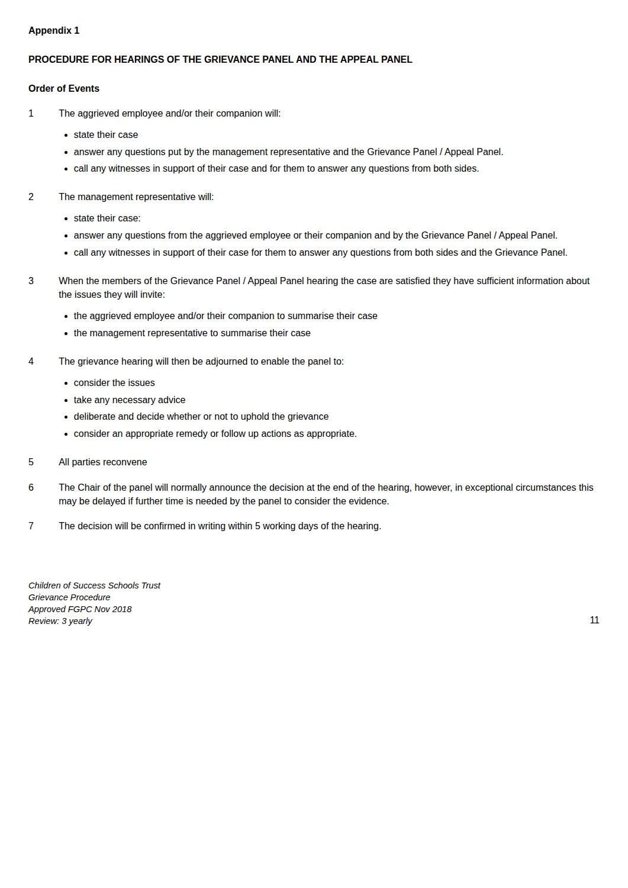Appendix 1
PROCEDURE FOR HEARINGS OF THE GRIEVANCE PANEL AND THE APPEAL PANEL
Order of Events
1
The aggrieved employee and/or their companion will:
state their case
answer any questions put by the management representative and the Grievance Panel / Appeal Panel.
call any witnesses in support of their case and for them to answer any questions from both sides.
2
The management representative will:
state their case:
answer any questions from the aggrieved employee or their companion and by the Grievance Panel / Appeal Panel.
call any witnesses in support of their case for them to answer any questions from both sides and the Grievance Panel.
3
When the members of the Grievance Panel / Appeal Panel hearing the case are satisfied they have sufficient information about the issues they will invite:
the aggrieved employee and/or their companion to summarise their case
the management representative to summarise their case
4
The grievance hearing will then be adjourned to enable the panel to:
consider the issues
take any necessary advice
deliberate and decide whether or not to uphold the grievance
consider an appropriate remedy or follow up actions as appropriate.
5
All parties reconvene
6
The Chair of the panel will normally announce the decision at the end of the hearing, however, in exceptional circumstances this may be delayed if further time is needed by the panel to consider the evidence.
7
The decision will be confirmed in writing within 5 working days of the hearing.
Children of Success Schools Trust
Grievance Procedure
Approved FGPC Nov 2018
Review: 3 yearly
11